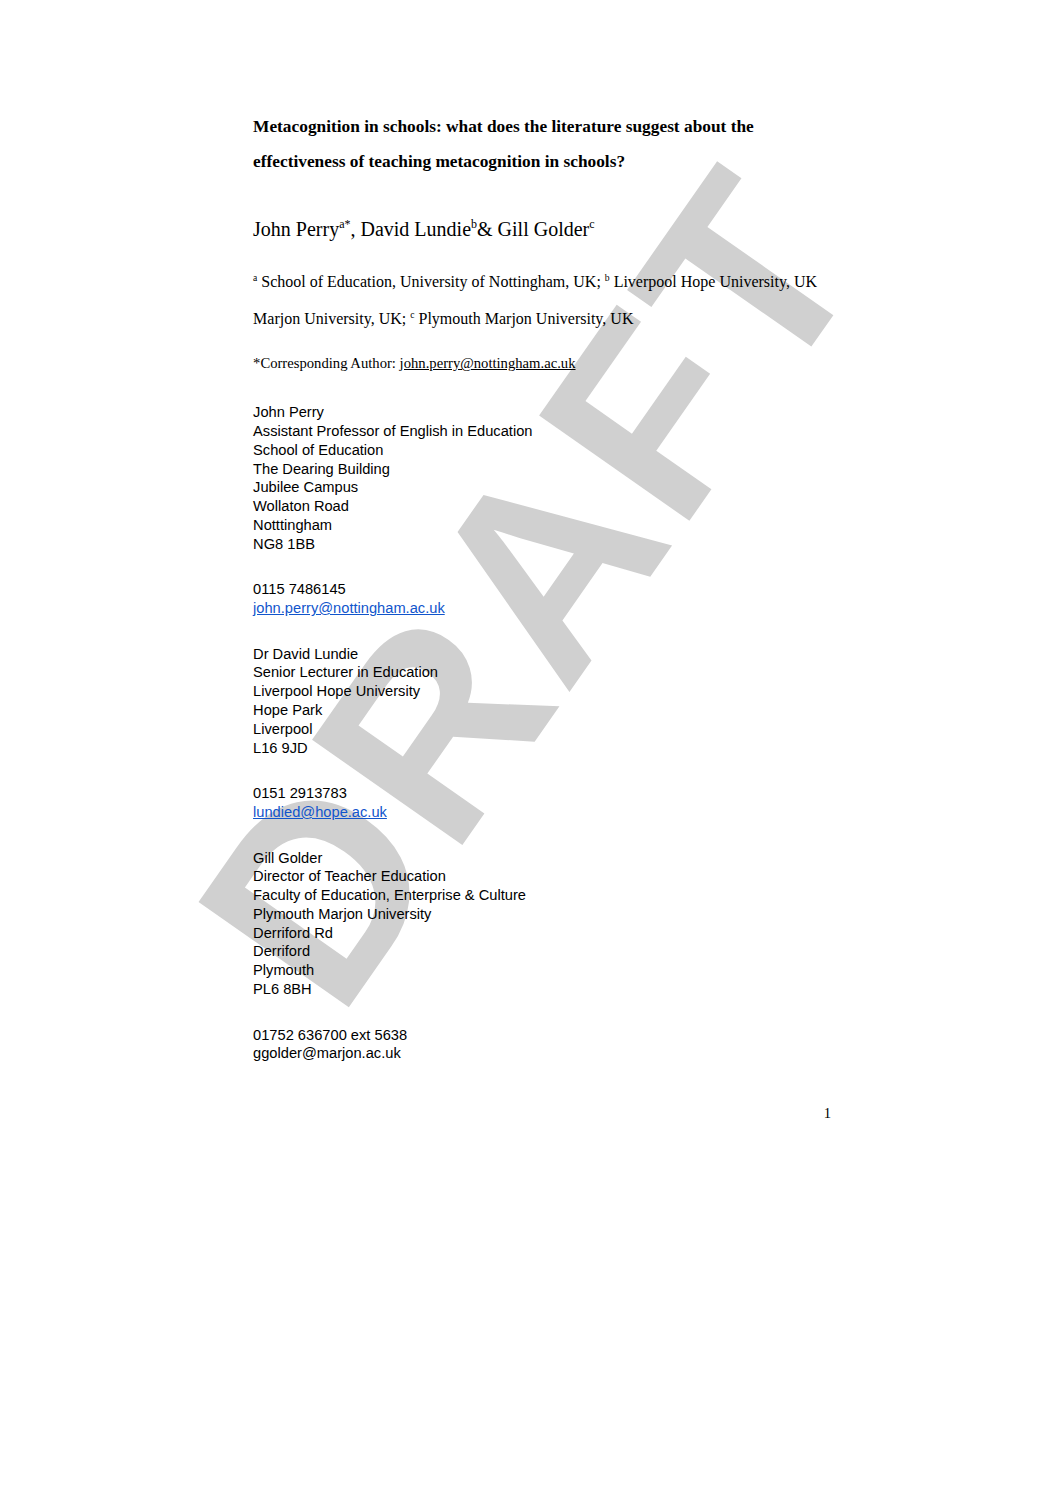DRAFT
Metacognition in schools: what does the literature suggest about the effectiveness of teaching metacognition in schools?
John Perrya*, David Lundieb& Gill Golderc
a School of Education, University of Nottingham, UK; b Liverpool Hope University, UK
Marjon University, UK; c Plymouth Marjon University, UK
*Corresponding Author: john.perry@nottingham.ac.uk
John Perry
Assistant Professor of English in Education
School of Education
The Dearing Building
Jubilee Campus
Wollaton Road
Notttingham
NG8 1BB
0115 7486145
john.perry@nottingham.ac.uk
Dr David Lundie
Senior Lecturer in Education
Liverpool Hope University
Hope Park
Liverpool
L16 9JD
0151 2913783
lundied@hope.ac.uk
Gill Golder
Director of Teacher Education
Faculty of Education, Enterprise & Culture
Plymouth Marjon University
Derriford Rd
Derriford
Plymouth
PL6 8BH
01752 636700 ext 5638
ggolder@marjon.ac.uk
1